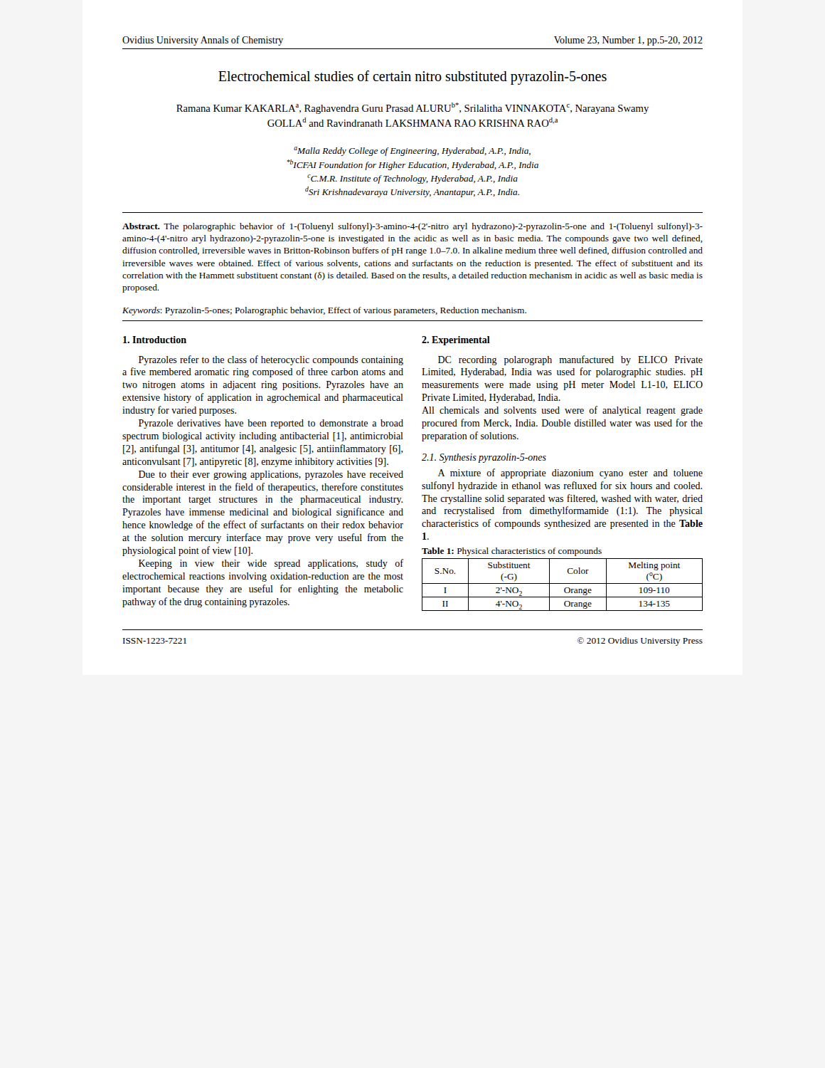Ovidius University Annals of Chemistry Volume 23, Number 1, pp.5-20, 2012
Electrochemical studies of certain nitro substituted pyrazolin-5-ones
Ramana Kumar KAKARLAa, Raghavendra Guru Prasad ALURUb*, Srilalitha VINNAKOTAc, Narayana Swamy
GOLLAd and Ravindranath LAKSHMANA RAO KRISHNA RAOd,a
aMalla Reddy College of Engineering, Hyderabad, A.P., India,
*bICFAI Foundation for Higher Education, Hyderabad, A.P., India
cC.M.R. Institute of Technology, Hyderabad, A.P., India
dSri Krishnadevaraya University, Anantapur, A.P., India.
Abstract. The polarographic behavior of 1-(Toluenyl sulfonyl)-3-amino-4-(2'-nitro aryl hydrazono)-2-pyrazolin-5-one and 1-(Toluenyl sulfonyl)-3-amino-4-(4'-nitro aryl hydrazono)-2-pyrazolin-5-one is investigated in the acidic as well as in basic media. The compounds gave two well defined, diffusion controlled, irreversible waves in Britton-Robinson buffers of pH range 1.0–7.0. In alkaline medium three well defined, diffusion controlled and irreversible waves were obtained. Effect of various solvents, cations and surfactants on the reduction is presented. The effect of substituent and its correlation with the Hammett substituent constant (δ) is detailed. Based on the results, a detailed reduction mechanism in acidic as well as basic media is proposed.
Keywords: Pyrazolin-5-ones; Polarographic behavior, Effect of various parameters, Reduction mechanism.
1. Introduction
Pyrazoles refer to the class of heterocyclic compounds containing a five membered aromatic ring composed of three carbon atoms and two nitrogen atoms in adjacent ring positions. Pyrazoles have an extensive history of application in agrochemical and pharmaceutical industry for varied purposes.
Pyrazole derivatives have been reported to demonstrate a broad spectrum biological activity including antibacterial [1], antimicrobial [2], antifungal [3], antitumor [4], analgesic [5], antiinflammatory [6], anticonvulsant [7], antipyretic [8], enzyme inhibitory activities [9].
Due to their ever growing applications, pyrazoles have received considerable interest in the field of therapeutics, therefore constitutes the important target structures in the pharmaceutical industry. Pyrazoles have immense medicinal and biological significance and hence knowledge of the effect of surfactants on their redox behavior at the solution mercury interface may prove very useful from the physiological point of view [10].
Keeping in view their wide spread applications, study of electrochemical reactions involving oxidation-reduction are the most important because they are useful for enlighting the metabolic pathway of the drug containing pyrazoles.
2. Experimental
DC recording polarograph manufactured by ELICO Private Limited, Hyderabad, India was used for polarographic studies. pH measurements were made using pH meter Model L1-10, ELICO Private Limited, Hyderabad, India.
All chemicals and solvents used were of analytical reagent grade procured from Merck, India. Double distilled water was used for the preparation of solutions.
2.1. Synthesis pyrazolin-5-ones
A mixture of appropriate diazonium cyano ester and toluene sulfonyl hydrazide in ethanol was refluxed for six hours and cooled. The crystalline solid separated was filtered, washed with water, dried and recrystalised from dimethylformamide (1:1). The physical characteristics of compounds synthesized are presented in the Table 1.
Table 1: Physical characteristics of compounds
| S.No. | Substituent (-G) | Color | Melting point ( o C) |
| --- | --- | --- | --- |
| I | 2'-NO 2 | Orange | 109-110 |
| II | 4'-NO 2 | Orange | 134-135 |
ISSN-1223-7221 © 2012 Ovidius University Press